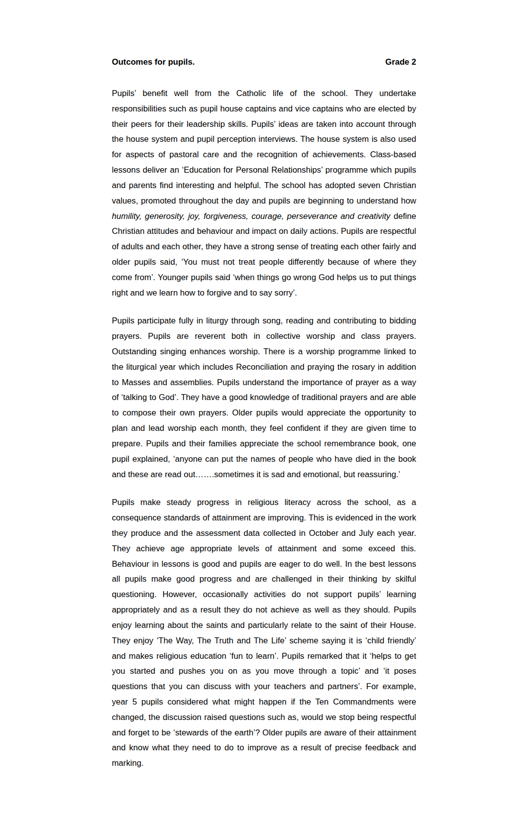Outcomes for pupils. Grade 2
Pupils’ benefit well from the Catholic life of the school. They undertake responsibilities such as pupil house captains and vice captains who are elected by their peers for their leadership skills. Pupils’ ideas are taken into account through the house system and pupil perception interviews. The house system is also used for aspects of pastoral care and the recognition of achievements. Class-based lessons deliver an ‘Education for Personal Relationships’ programme which pupils and parents find interesting and helpful. The school has adopted seven Christian values, promoted throughout the day and pupils are beginning to understand how humility, generosity, joy, forgiveness, courage, perseverance and creativity define Christian attitudes and behaviour and impact on daily actions. Pupils are respectful of adults and each other, they have a strong sense of treating each other fairly and older pupils said, ‘You must not treat people differently because of where they come from’. Younger pupils said ‘when things go wrong God helps us to put things right and we learn how to forgive and to say sorry’.
Pupils participate fully in liturgy through song, reading and contributing to bidding prayers. Pupils are reverent both in collective worship and class prayers. Outstanding singing enhances worship. There is a worship programme linked to the liturgical year which includes Reconciliation and praying the rosary in addition to Masses and assemblies. Pupils understand the importance of prayer as a way of ‘talking to God’. They have a good knowledge of traditional prayers and are able to compose their own prayers. Older pupils would appreciate the opportunity to plan and lead worship each month, they feel confident if they are given time to prepare. Pupils and their families appreciate the school remembrance book, one pupil explained, ‘anyone can put the names of people who have died in the book and these are read out…….sometimes it is sad and emotional, but reassuring.’
Pupils make steady progress in religious literacy across the school, as a consequence standards of attainment are improving. This is evidenced in the work they produce and the assessment data collected in October and July each year. They achieve age appropriate levels of attainment and some exceed this. Behaviour in lessons is good and pupils are eager to do well. In the best lessons all pupils make good progress and are challenged in their thinking by skilful questioning. However, occasionally activities do not support pupils’ learning appropriately and as a result they do not achieve as well as they should. Pupils enjoy learning about the saints and particularly relate to the saint of their House. They enjoy ‘The Way, The Truth and The Life’ scheme saying it is ‘child friendly’ and makes religious education ‘fun to learn’. Pupils remarked that it ‘helps to get you started and pushes you on as you move through a topic’ and ‘it poses questions that you can discuss with your teachers and partners’. For example, year 5 pupils considered what might happen if the Ten Commandments were changed, the discussion raised questions such as, would we stop being respectful and forget to be ‘stewards of the earth’? Older pupils are aware of their attainment and know what they need to do to improve as a result of precise feedback and marking.